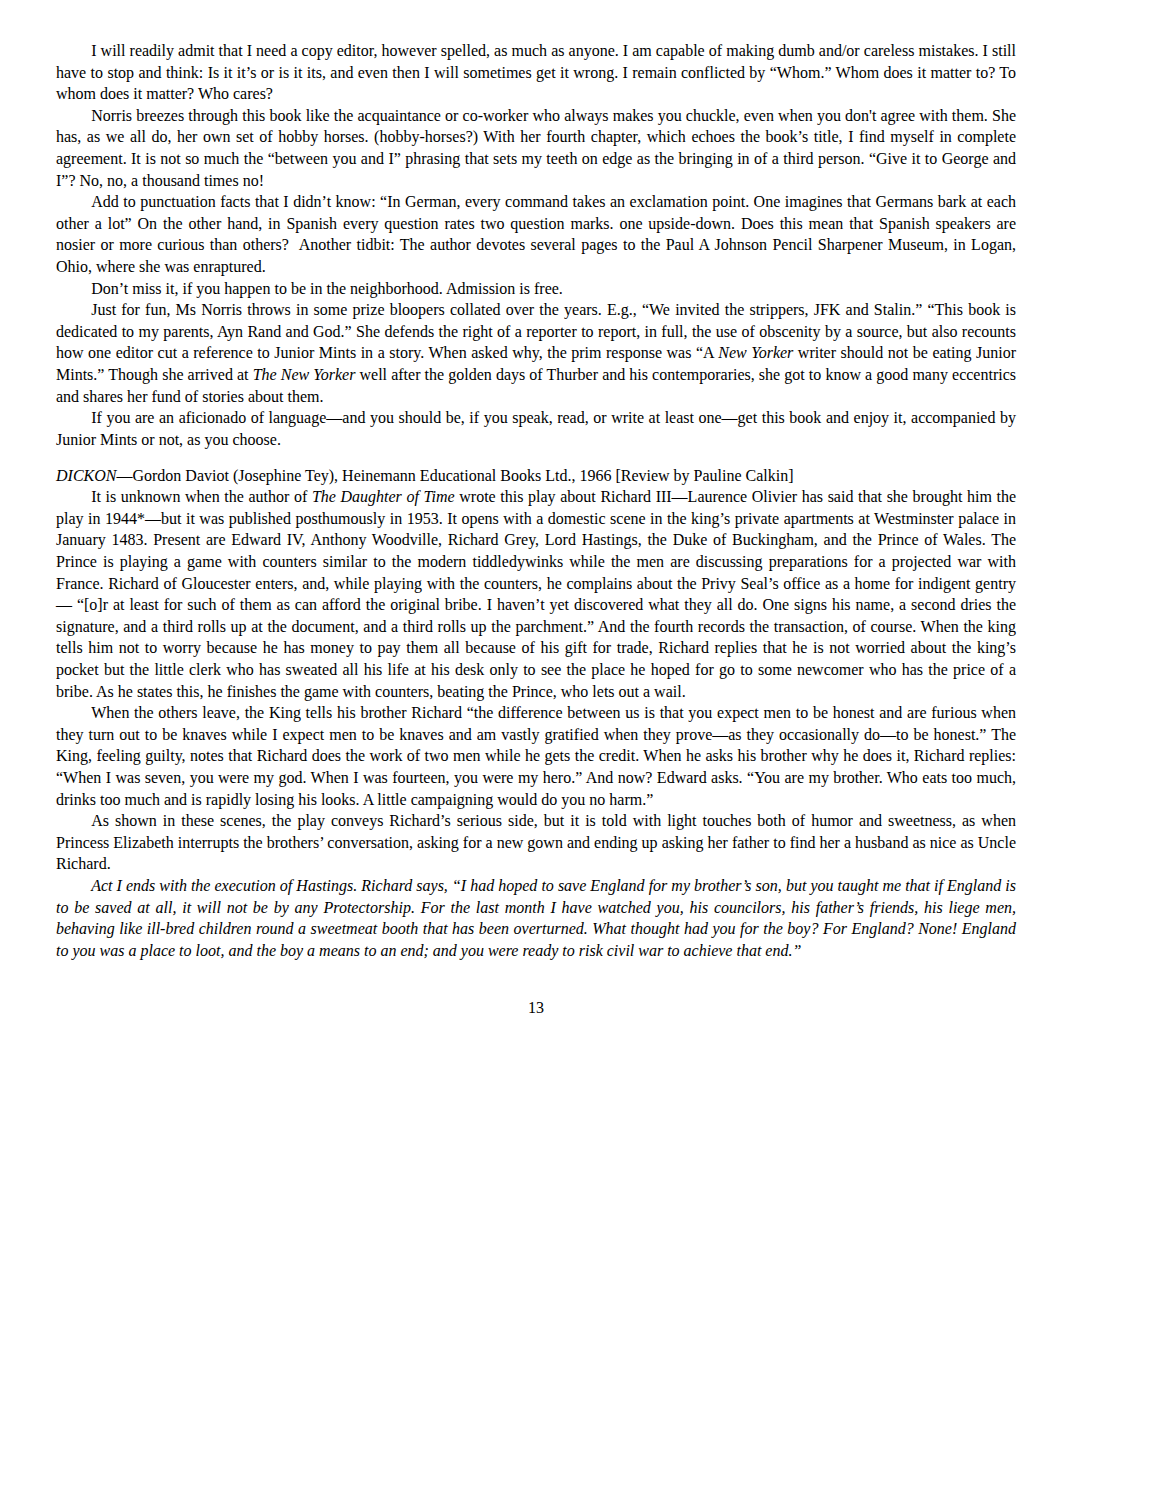I will readily admit that I need a copy editor, however spelled, as much as anyone. I am capable of making dumb and/or careless mistakes. I still have to stop and think: Is it it’s or is it its, and even then I will sometimes get it wrong. I remain conflicted by “Whom.” Whom does it matter to? To whom does it matter? Who cares?
Norris breezes through this book like the acquaintance or co-worker who always makes you chuckle, even when you don't agree with them. She has, as we all do, her own set of hobby horses. (hobby-horses?) With her fourth chapter, which echoes the book’s title, I find myself in complete agreement. It is not so much the “between you and I” phrasing that sets my teeth on edge as the bringing in of a third person. “Give it to George and I”? No, no, a thousand times no!
Add to punctuation facts that I didn’t know: “In German, every command takes an exclamation point. One imagines that Germans bark at each other a lot” On the other hand, in Spanish every question rates two question marks. one upside-down. Does this mean that Spanish speakers are nosier or more curious than others? Another tidbit: The author devotes several pages to the Paul A Johnson Pencil Sharpener Museum, in Logan, Ohio, where she was enraptured.
Don’t miss it, if you happen to be in the neighborhood. Admission is free.
Just for fun, Ms Norris throws in some prize bloopers collated over the years. E.g., “We invited the strippers, JFK and Stalin.” “This book is dedicated to my parents, Ayn Rand and God.” She defends the right of a reporter to report, in full, the use of obscenity by a source, but also recounts how one editor cut a reference to Junior Mints in a story. When asked why, the prim response was “A New Yorker writer should not be eating Junior Mints.” Though she arrived at The New Yorker well after the golden days of Thurber and his contemporaries, she got to know a good many eccentrics and shares her fund of stories about them.
If you are an aficionado of language—and you should be, if you speak, read, or write at least one—get this book and enjoy it, accompanied by Junior Mints or not, as you choose.
DICKON—Gordon Daviot (Josephine Tey), Heinemann Educational Books Ltd., 1966 [Review by Pauline Calkin]
It is unknown when the author of The Daughter of Time wrote this play about Richard III—Laurence Olivier has said that she brought him the play in 1944*—but it was published posthumously in 1953. It opens with a domestic scene in the king’s private apartments at Westminster palace in January 1483. Present are Edward IV, Anthony Woodville, Richard Grey, Lord Hastings, the Duke of Buckingham, and the Prince of Wales. The Prince is playing a game with counters similar to the modern tiddledywinks while the men are discussing preparations for a projected war with France. Richard of Gloucester enters, and, while playing with the counters, he complains about the Privy Seal’s office as a home for indigent gentry— “[o]r at least for such of them as can afford the original bribe. I haven’t yet discovered what they all do. One signs his name, a second dries the signature, and a third rolls up at the document, and a third rolls up the parchment.” And the fourth records the transaction, of course. When the king tells him not to worry because he has money to pay them all because of his gift for trade, Richard replies that he is not worried about the king’s pocket but the little clerk who has sweated all his life at his desk only to see the place he hoped for go to some newcomer who has the price of a bribe. As he states this, he finishes the game with counters, beating the Prince, who lets out a wail.
When the others leave, the King tells his brother Richard “the difference between us is that you expect men to be honest and are furious when they turn out to be knaves while I expect men to be knaves and am vastly gratified when they prove—as they occasionally do—to be honest.” The King, feeling guilty, notes that Richard does the work of two men while he gets the credit. When he asks his brother why he does it, Richard replies: “When I was seven, you were my god. When I was fourteen, you were my hero.” And now? Edward asks. “You are my brother. Who eats too much, drinks too much and is rapidly losing his looks. A little campaigning would do you no harm.”
As shown in these scenes, the play conveys Richard’s serious side, but it is told with light touches both of humor and sweetness, as when Princess Elizabeth interrupts the brothers’ conversation, asking for a new gown and ending up asking her father to find her a husband as nice as Uncle Richard.
Act I ends with the execution of Hastings. Richard says, “I had hoped to save England for my brother’s son, but you taught me that if England is to be saved at all, it will not be by any Protectorship. For the last month I have watched you, his councilors, his father’s friends, his liege men, behaving like ill-bred children round a sweetmeat booth that has been overturned. What thought had you for the boy? For England? None! England to you was a place to loot, and the boy a means to an end; and you were ready to risk civil war to achieve that end.”
13